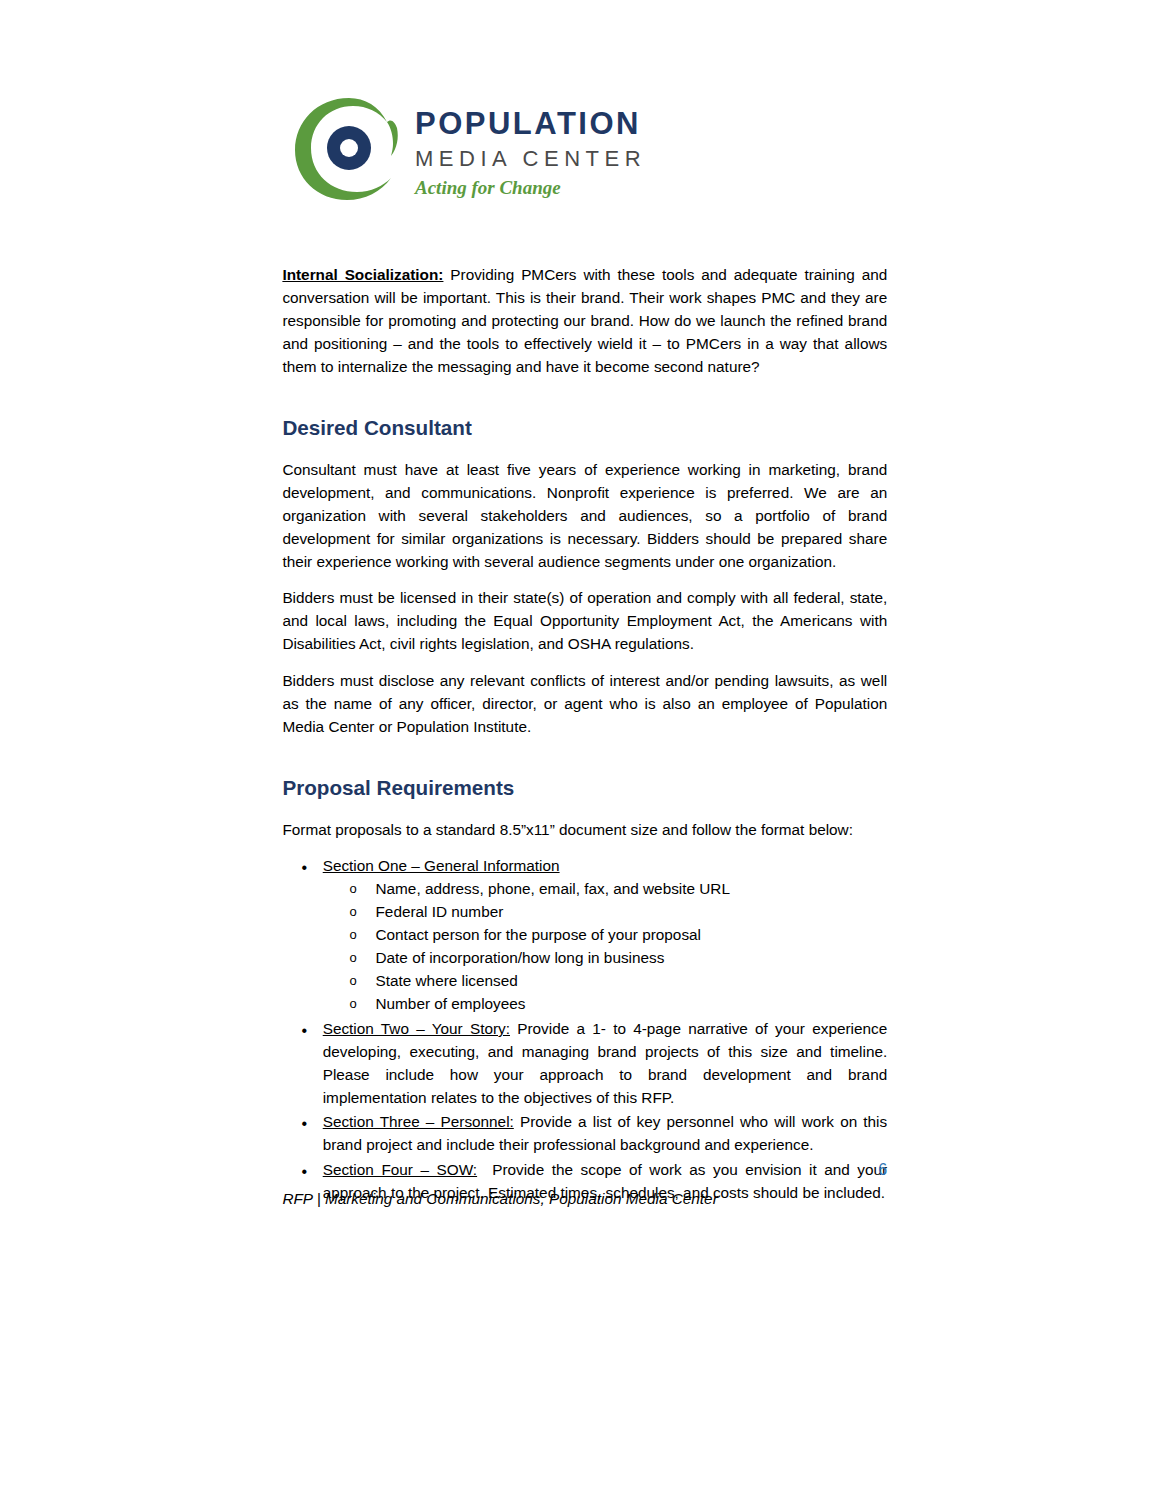POPULATION MEDIA CENTER Acting for Change
Internal Socialization: Providing PMCers with these tools and adequate training and conversation will be important. This is their brand. Their work shapes PMC and they are responsible for promoting and protecting our brand. How do we launch the refined brand and positioning – and the tools to effectively wield it – to PMCers in a way that allows them to internalize the messaging and have it become second nature?
Desired Consultant
Consultant must have at least five years of experience working in marketing, brand development, and communications. Nonprofit experience is preferred. We are an organization with several stakeholders and audiences, so a portfolio of brand development for similar organizations is necessary. Bidders should be prepared share their experience working with several audience segments under one organization.
Bidders must be licensed in their state(s) of operation and comply with all federal, state, and local laws, including the Equal Opportunity Employment Act, the Americans with Disabilities Act, civil rights legislation, and OSHA regulations.
Bidders must disclose any relevant conflicts of interest and/or pending lawsuits, as well as the name of any officer, director, or agent who is also an employee of Population Media Center or Population Institute.
Proposal Requirements
Format proposals to a standard 8.5”x11” document size and follow the format below:
Section One – General Information
Name, address, phone, email, fax, and website URL
Federal ID number
Contact person for the purpose of your proposal
Date of incorporation/how long in business
State where licensed
Number of employees
Section Two – Your Story: Provide a 1- to 4-page narrative of your experience developing, executing, and managing brand projects of this size and timeline. Please include how your approach to brand development and brand implementation relates to the objectives of this RFP.
Section Three – Personnel: Provide a list of key personnel who will work on this brand project and include their professional background and experience.
Section Four – SOW: Provide the scope of work as you envision it and your approach to the project. Estimated times, schedules, and costs should be included.
6
RFP | Marketing and Communications, Population Media Center